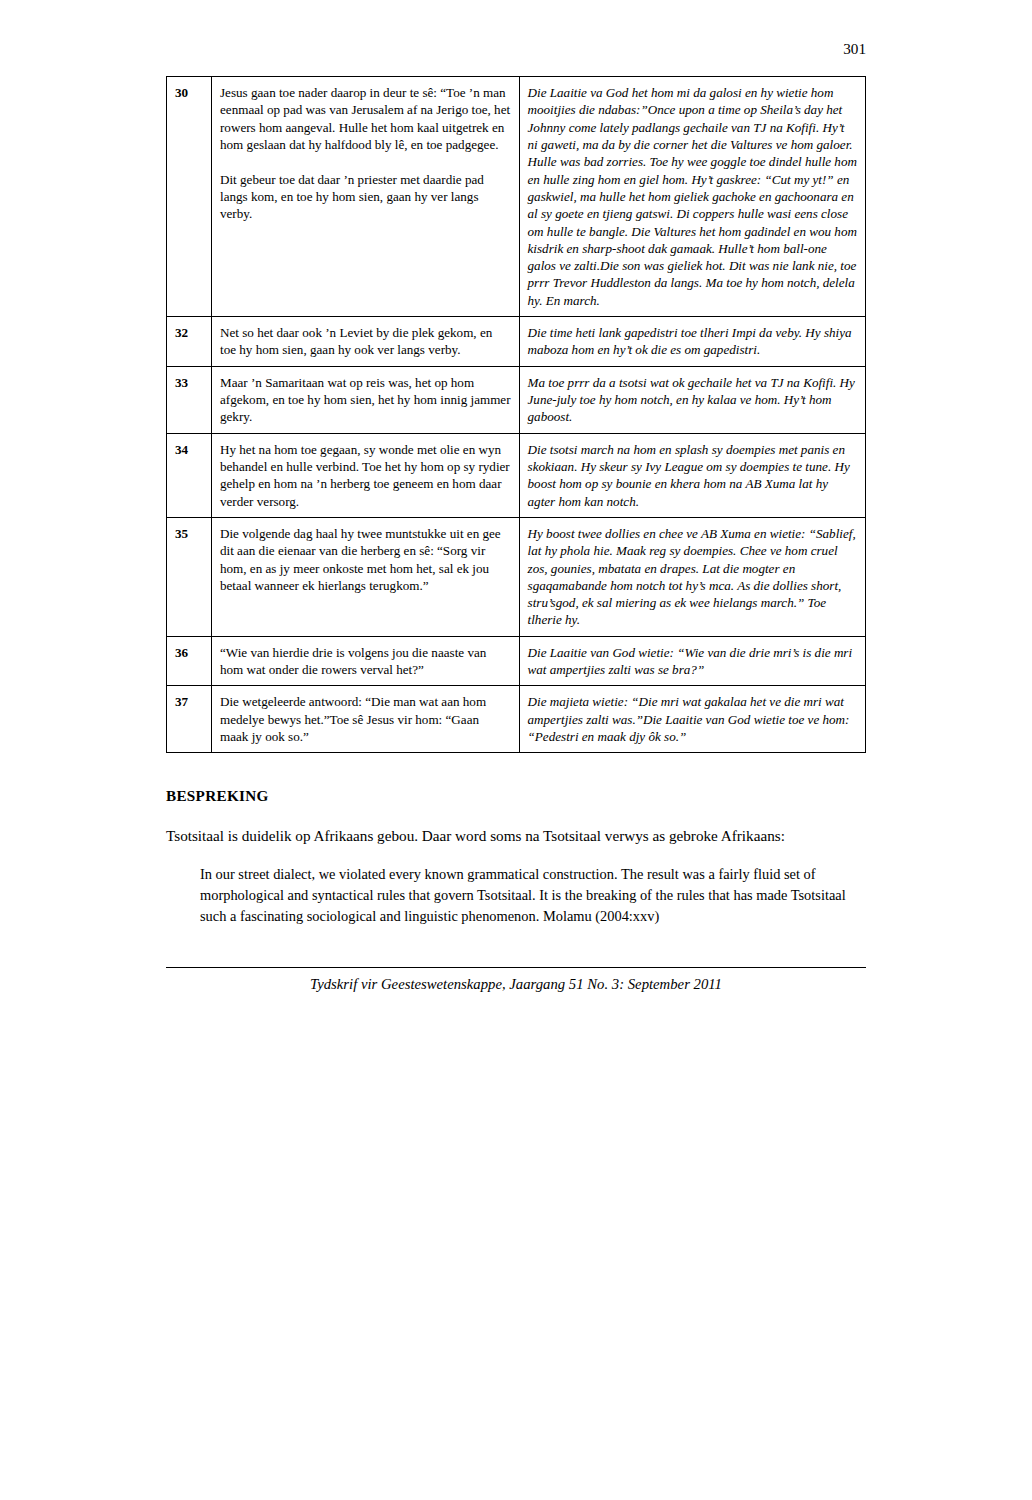301
| 30 | Jesus gaan toe nader daarop in deur te sê: “Toe ’n man eenmaal op pad was van Jerusalem af na Jerigo toe, het rowers hom aangeval. Hulle het hom kaal uitgetrek en hom geslaan dat hy halfdood bly lê, en toe padgegee. Dit gebeur toe dat daar ’n priester met daardie pad langs kom, en toe hy hom sien, gaan hy ver langs verby. | Die Laaitie va God het hom mi da galosi en hy wietie hom mooitjies die ndabas:”Once upon a time op Sheila’s day het Johnny come lately padlangs gechaile van TJ na Kofifi. Hy’t ni gaweti, ma da by die corner het die Valtures ve hom galoer. Hulle was bad zorries. Toe hy wee goggle toe dindel hulle hom en hulle zing hom en giel hom. Hy’t gaskree: “Cut my yt!” en gaskwiel, ma hulle het hom gieliek gachoke en gachoonara en al sy goete en tjieng gatswi. Di coppers hulle wasi eens close om hulle te bangle. Die Valtures het hom gadindel en wou hom kisdrik en sharp-shoot dak gamaak. Hulle’t hom ball-one galos ve zalti.Die son was gieliek hot. Dit was nie lank nie, toe prrr Trevor Huddleston da langs. Ma toe hy hom notch, delela hy. En march. |
| 32 | Net so het daar ook ’n Leviet by die plek gekom, en toe hy hom sien, gaan hy ook ver langs verby. | Die time heti lank gapedistri toe tlheri Impi da veby. Hy shiya maboza hom en hy’t ok die es om gapedistri. |
| 33 | Maar ’n Samaritaan wat op reis was, het op hom afgekom, en toe hy hom sien, het hy hom innig jammer gekry. | Ma toe prrr da a tsotsi wat ok gechaile het va TJ na Kofifi. Hy June-july toe hy hom notch, en hy kalaa ve hom. Hy’t hom gaboost. |
| 34 | Hy het na hom toe gegaan, sy wonde met olie en wyn behandel en hulle verbind. Toe het hy hom op sy rydier gehelp en hom na ’n herberg toe geneem en hom daar verder versorg. | Die tsotsi march na hom en splash sy doempies met panis en skokiaan. Hy skeur sy Ivy League om sy doempies te tune. Hy boost hom op sy bounie en khera hom na AB Xuma lat hy agter hom kan notch. |
| 35 | Die volgende dag haal hy twee muntstukke uit en gee dit aan die eienaar van die herberg en sê: “Sorg vir hom, en as jy meer onkoste met hom het, sal ek jou betaal wanneer ek hierlangs terugkom.” | Hy boost twee dollies en chee ve AB Xuma en wietie: “Sablief, lat hy phola hie. Maak reg sy doempies. Chee ve hom cruel zos, gounies, mbatata en drapes. Lat die mogter en sgaqamabande hom notch tot hy’s mca. As die dollies short, stru’sgod, ek sal miering as ek wee hielangs march.” Toe tlherie hy. |
| 36 | “Wie van hierdie drie is volgens jou die naaste van hom wat onder die rowers verval het?” | Die Laaitie van God wietie: “Wie van die drie mri’s is die mri wat ampertjies zalti was se bra?” |
| 37 | Die wetgeleerde antwoord: “Die man wat aan hom medelye bewys het.”Toe sê Jesus vir hom: “Gaan maak jy ook so.” | Die majieta wietie: “Die mri wat gakalaa het ve die mri wat ampertjies zalti was.”Die Laaitie van God wietie toe ve hom: “Pedestri en maak djy ôk so.” |
BESPREKING
Tsotsitaal is duidelik op Afrikaans gebou. Daar word soms na Tsotsitaal verwys as gebroke Afrikaans:
In our street dialect, we violated every known grammatical construction. The result was a fairly fluid set of morphological and syntactical rules that govern Tsotsitaal. It is the breaking of the rules that has made Tsotsitaal such a fascinating sociological and linguistic phenomenon. Molamu (2004:xxv)
Tydskrif vir Geesteswetenskappe, Jaargang 51 No. 3: September 2011